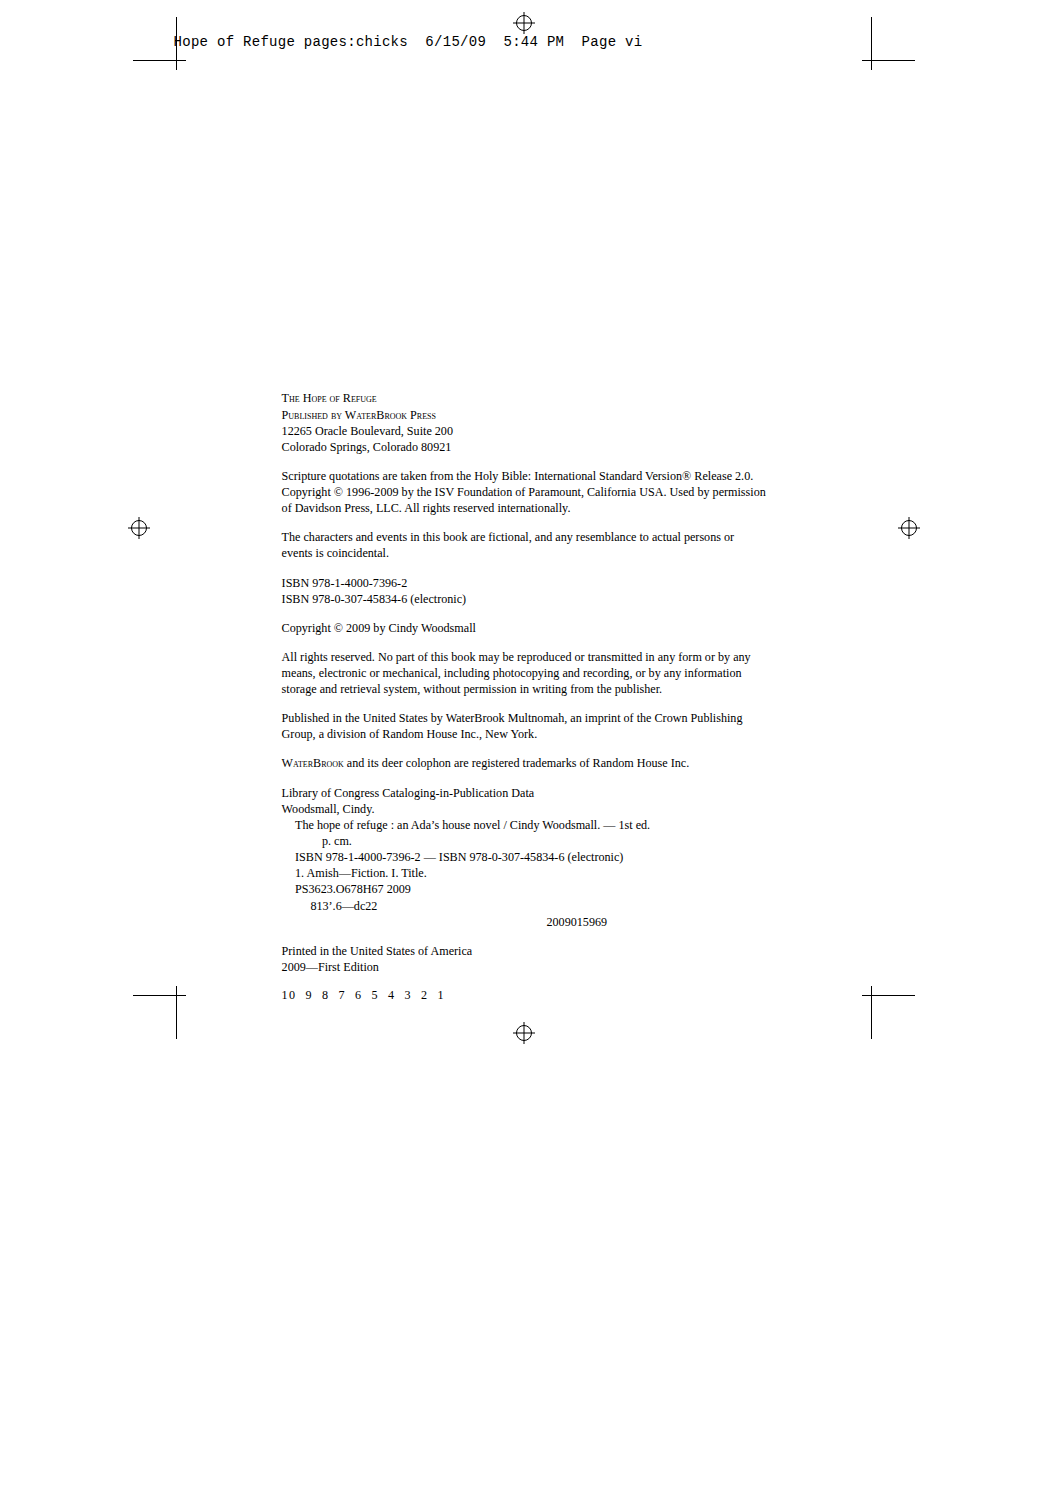Hope of Refuge pages:chicks 6/15/09 5:44 PM Page vi
The Hope of Refuge Published by WaterBrook Press 12265 Oracle Boulevard, Suite 200 Colorado Springs, Colorado 80921
Scripture quotations are taken from the Holy Bible: International Standard Version® Release 2.0. Copyright © 1996-2009 by the ISV Foundation of Paramount, California USA. Used by permission of Davidson Press, LLC. All rights reserved internationally.
The characters and events in this book are fictional, and any resemblance to actual persons or events is coincidental.
ISBN 978-1-4000-7396-2 ISBN 978-0-307-45834-6 (electronic)
Copyright © 2009 by Cindy Woodsmall
All rights reserved. No part of this book may be reproduced or transmitted in any form or by any means, electronic or mechanical, including photocopying and recording, or by any information storage and retrieval system, without permission in writing from the publisher.
Published in the United States by WaterBrook Multnomah, an imprint of the Crown Publishing Group, a division of Random House Inc., New York.
WaterBrook and its deer colophon are registered trademarks of Random House Inc.
Library of Congress Cataloging-in-Publication Data Woodsmall, Cindy. The hope of refuge : an Ada’s house novel / Cindy Woodsmall. — 1st ed. p. cm. ISBN 978-1-4000-7396-2 — ISBN 978-0-307-45834-6 (electronic) 1. Amish—Fiction. I. Title. PS3623.O678H67 2009 813’.6—dc22 2009015969
Printed in the United States of America 2009—First Edition
10 9 8 7 6 5 4 3 2 1